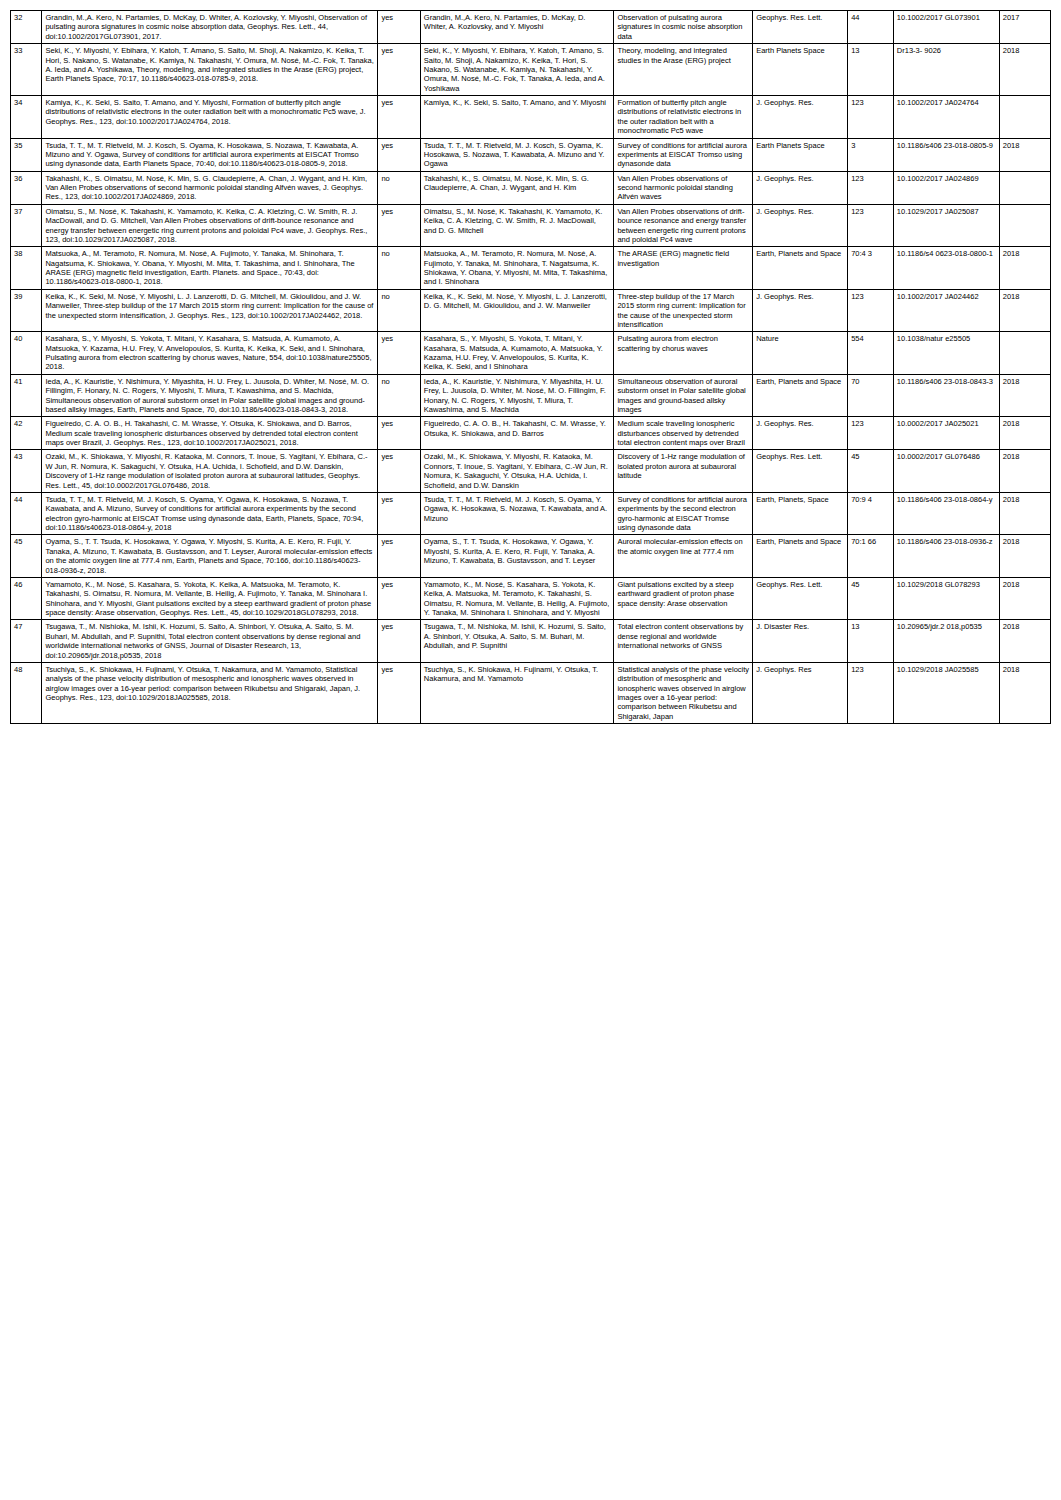| 32 | Grandin, M.,A. Kero, N. Partamies, D. McKay, D. Whiter, A. Kozlovsky, Y. Miyoshi, Observation of pulsating aurora signatures in cosmic noise absorption data, Geophys. Res. Lett., 44, doi:10.1002/2017GL073901, 2017. | yes | Grandin, M.,A. Kero, N. Partamies, D. McKay, D. Whiter, A. Kozlovsky, and Y. Miyoshi | Observation of pulsating aurora signatures in cosmic noise absorption data | Geophys. Res. Lett. | 44 | 10.1002/2017 GL073901 | 2017 |
| 33 | Seki, K., Y. Miyoshi, Y. Ebihara, Y. Katoh, T. Amano, S. Saito, M. Shoji, A. Nakamizo, K. Keika, T. Hori, S. Nakano, S. Watanabe, K. Kamiya, N. Takahashi, Y. Omura, M. Nosé, M.-C. Fok, T. Tanaka, A. Ieda, and A. Yoshikawa, Theory, modeling, and integrated studies in the Arase (ERG) project, Earth Planets Space, 70:17, 10.1186/s40623-018-0785-9, 2018. | yes | Seki, K., Y. Miyoshi, Y. Ebihara, Y. Katoh, T. Amano, S. Saito, M. Shoji, A. Nakamizo, K. Keika, T. Hori, S. Nakano, S. Watanabe, K. Kamiya, N. Takahashi, Y. Omura, M. Nosé, M.-C. Fok, T. Tanaka, A. Ieda, and A. Yoshikawa | Theory, modeling, and integrated studies in the Arase (ERG) project | Earth Planets Space | 13 | Dr13-3- 9026 | 2018 |
| 34 | Kamiya, K., K. Seki, S. Saito, T. Amano, and Y. Miyoshi, Formation of butterfly pitch angle distributions of relativistic electrons in the outer radiation belt with a monochromatic Pc5 wave, J. Geophys. Res., 123, doi:10.1002/2017JA024764, 2018. | yes | Kamiya, K., K. Seki, S. Saito, T. Amano, and Y. Miyoshi | Formation of butterfly pitch angle distributions of relativistic electrons in the outer radiation belt with a monochromatic Pc5 wave | J. Geophys. Res. | 123 | 10.1002/2017 JA024764 | |
| 35 | Tsuda, T. T., M. T. Rietveld, M. J. Kosch, S. Oyama, K. Hosokawa, S. Nozawa, T. Kawabata, A. Mizuno and Y. Ogawa, Survey of conditions for artificial aurora experiments at EISCAT Tromso using dynasonde data, Earth Planets Space, 70:40, doi:10.1186/s40623-018-0805-9, 2018. | yes | Tsuda, T. T., M. T. Rietveld, M. J. Kosch, S. Oyama, K. Hosokawa, S. Nozawa, T. Kawabata, A. Mizuno and Y. Ogawa | Survey of conditions for artificial aurora experiments at EISCAT Tromso using dynasonde data | Earth Planets Space | 3 | 10.1186/s406 23-018-0805-9 | 2018 |
| 36 | Takahashi, K., S. Oimatsu, M. Nosé, K. Min, S. G. Claudepierre, A. Chan, J. Wygant, and H. Kim, Van Allen Probes observations of second harmonic poloidal standing Alfvén waves, J. Geophys. Res., 123, doi:10.1002/2017JA024869, 2018. | no | Takahashi, K., S. Oimatsu, M. Nosé, K. Min, S. G. Claudepierre, A. Chan, J. Wygant, and H. Kim | Van Allen Probes observations of second harmonic poloidal standing Alfvén waves | J. Geophys. Res. | 123 | 10.1002/2017 JA024869 | |
| 37 | Oimatsu, S., M. Nosé, K. Takahashi, K. Yamamoto, K. Keika, C. A. Kletzing, C. W. Smith, R. J. MacDowall, and D. G. Mitchell, Van Allen Probes observations of drift-bounce resonance and energy transfer between energetic ring current protons and poloidal Pc4 wave, J. Geophys. Res., 123, doi:10.1029/2017JA025087, 2018. | yes | Oimatsu, S., M. Nosé, K. Takahashi, K. Yamamoto, K. Keika, C. A. Kletzing, C. W. Smith, R. J. MacDowall, and D. G. Mitchell | Van Allen Probes observations of drift-bounce resonance and energy transfer between energetic ring current protons and poloidal Pc4 wave | J. Geophys. Res. | 123 | 10.1029/2017 JA025087 | |
| 38 | Matsuoka, A., M. Teramoto, R. Nomura, M. Nosé, A. Fujimoto, Y. Tanaka, M. Shinohara, T. Nagatsuma, K. Shiokawa, Y. Obana, Y. Miyoshi, M. Mita, T. Takashima, and I. Shinohara, The ARASE (ERG) magnetic field investigation, Earth. Planets. and Space., 70:43, doi: 10.1186/s40623-018-0800-1, 2018. | no | Matsuoka, A., M. Teramoto, R. Nomura, M. Nosé, A. Fujimoto, Y. Tanaka, M. Shinohara, T. Nagatsuma, K. Shiokawa, Y. Obana, Y. Miyoshi, M. Mita, T. Takashima, and I. Shinohara | The ARASE (ERG) magnetic field investigation | Earth, Planets and Space | 70:4 3 | 10.1186/s4 0623-018-0800-1 | 2018 |
| 39 | Keika, K., K. Seki, M. Nosé, Y. Miyoshi, L. J. Lanzerotti, D. G. Mitchell, M. Gkioulidou, and J. W. Manweiler, Three-step buildup of the 17 March 2015 storm ring current: Implication for the cause of the unexpected storm intensification, J. Geophys. Res., 123, doi:10.1002/2017JA024462, 2018. | no | Keika, K., K. Seki, M. Nosé, Y. Miyoshi, L. J. Lanzerotti, D. G. Mitchell, M. Gkioulidou, and J. W. Manweiler | Three-step buildup of the 17 March 2015 storm ring current: Implication for the cause of the unexpected storm intensification | J. Geophys. Res. | 123 | 10.1002/2017 JA024462 | 2018 |
| 40 | Kasahara, S., Y. Miyoshi, S. Yokota, T. Mitani, Y. Kasahara, S. Matsuda, A. Kumamoto, A. Matsuoka, Y. Kazama, H.U. Frey, V. Anvelopoulos, S. Kurita, K. Keika, K. Seki, and I. Shinohara, Pulsating aurora from electron scattering by chorus waves, Nature, 554, doi:10.1038/nature25505, 2018. | yes | Kasahara, S., Y. Miyoshi, S. Yokota, T. Mitani, Y. Kasahara, S. Matsuda, A. Kumamoto, A. Matsuoka, Y. Kazama, H.U. Frey, V. Anvelopoulos, S. Kurita, K. Keika, K. Seki, and I Shinohara | Pulsating aurora from electron scattering by chorus waves | Nature | 554 | 10.1038/natur e25505 | |
| 41 | Ieda, A., K. Kauristie, Y. Nishimura, Y. Miyashita, H. U. Frey, L. Juusola, D. Whiter, M. Nosé, M. O. Fillingim, F. Honary, N. C. Rogers, Y. Miyoshi, T. Miura, T. Kawashima, and S. Machida, Simultaneous observation of auroral substorm onset in Polar satellite global images and ground-based allsky images, Earth, Planets and Space, 70, doi:10.1186/s40623-018-0843-3, 2018. | no | Ieda, A., K. Kauristie, Y. Nishimura, Y. Miyashita, H. U. Frey, L. Juusola, D. Whiter, M. Nosé, M. O. Fillingim, F. Honary, N. C. Rogers, Y. Miyoshi, T. Miura, T. Kawashima, and S. Machida | Simultaneous observation of auroral substorm onset in Polar satellite global images and ground-based allsky images | Earth, Planets and Space | 70 | 10.1186/s406 23-018-0843-3 | 2018 |
| 42 | Figueiredo, C. A. O. B., H. Takahashi, C. M. Wrasse, Y. Otsuka, K. Shiokawa, and D. Barros, Medium scale traveling ionospheric disturbances observed by detrended total electron content maps over Brazil, J. Geophys. Res., 123, doi:10.1002/2017JA025021, 2018. | yes | Figueiredo, C. A. O. B., H. Takahashi, C. M. Wrasse, Y. Otsuka, K. Shiokawa, and D. Barros | Medium scale traveling ionospheric disturbances observed by detrended total electron content maps over Brazil | J. Geophys. Res. | 123 | 10.0002/2017 JA025021 | 2018 |
| 43 | Ozaki, M., K. Shiokawa, Y. Miyoshi, R. Kataoka, M. Connors, T. Inoue, S. Yagitani, Y. Ebihara, C.-W Jun, R. Nomura, K. Sakaguchi, Y. Otsuka, H.A. Uchida, I. Schofield, and D.W. Danskin, Discovery of 1-Hz range modulation of isolated proton aurora at subauroral latitudes, Geophys. Res. Lett., 45, doi:10.0002/2017GL076486, 2018. | yes | Ozaki, M., K. Shiokawa, Y. Miyoshi, R. Kataoka, M. Connors, T. Inoue, S. Yagitani, Y. Ebihara, C.-W Jun, R. Nomura, K. Sakaguchi, Y. Otsuka, H.A. Uchida, I. Schofield, and D.W. Danskin | Discovery of 1-Hz range modulation of isolated proton aurora at subauroral latitude | Geophys. Res. Lett. | 45 | 10.0002/2017 GL076486 | 2018 |
| 44 | Tsuda, T. T., M. T. Rietveld, M. J. Kosch, S. Oyama, Y. Ogawa, K. Hosokawa, S. Nozawa, T. Kawabata, and A. Mizuno, Survey of conditions for artificial aurora experiments by the second electron gyro-harmonic at EISCAT Tromse using dynasonde data, Earth, Planets, Space, 70:94, doi:10.1186/s40623-018-0864-y, 2018 | yes | Tsuda, T. T., M. T. Rietveld, M. J. Kosch, S. Oyama, Y. Ogawa, K. Hosokawa, S. Nozawa, T. Kawabata, and A. Mizuno | Survey of conditions for artificial aurora experiments by the second electron gyro-harmonic at EISCAT Tromse using dynasonde data | Earth, Planets, Space | 70:9 4 | 10.1186/s406 23-018-0864-y | 2018 |
| 45 | Oyama, S., T. T. Tsuda, K. Hosokawa, Y. Ogawa, Y. Miyoshi, S. Kurita, A. E. Kero, R. Fujii, Y. Tanaka, A. Mizuno, T. Kawabata, B. Gustavsson, and T. Leyser, Auroral molecular-emission effects on the atomic oxygen line at 777.4 nm, Earth, Planets and Space, 70:166, doi:10.1186/s40623-018-0936-z, 2018. | yes | Oyama, S., T. T. Tsuda, K. Hosokawa, Y. Ogawa, Y. Miyoshi, S. Kurita, A. E. Kero, R. Fujii, Y. Tanaka, A. Mizuno, T. Kawabata, B. Gustavsson, and T. Leyser | Auroral molecular-emission effects on the atomic oxygen line at 777.4 nm | Earth, Planets and Space | 70:1 66 | 10.1186/s406 23-018-0936-z | 2018 |
| 46 | Yamamoto, K., M. Nosé, S. Kasahara, S. Yokota, K. Keika, A. Matsuoka, M. Teramoto, K. Takahashi, S. Oimatsu, R. Nomura, M. Vellante, B. Heilig, A. Fujimoto, Y. Tanaka, M. Shinohara I. Shinohara, and Y. Miyoshi, Giant pulsations excited by a steep earthward gradient of proton phase space density: Arase observation, Geophys. Res. Lett., 45, doi:10.1029/2018GL078293, 2018. | yes | Yamamoto, K., M. Nosé, S. Kasahara, S. Yokota, K. Keika, A. Matsuoka, M. Teramoto, K. Takahashi, S. Oimatsu, R. Nomura, M. Vellante, B. Heilig, A. Fujimoto, Y. Tanaka, M. Shinohara I. Shinohara, and Y. Miyoshi | Giant pulsations excited by a steep earthward gradient of proton phase space density: Arase observation | Geophys. Res. Lett. | 45 | 10.1029/2018 GL078293 | 2018 |
| 47 | Tsugawa, T., M. Nishioka, M. Ishii, K. Hozumi, S. Saito, A. Shinbori, Y. Otsuka, A. Saito, S. M. Buhari, M. Abdullah, and P. Supnithi, Total electron content observations by dense regional and worldwide international networks of GNSS, Journal of Disaster Research, 13, doi:10.20965/jdr.2018,p0535, 2018 | yes | Tsugawa, T., M. Nishioka, M. Ishii, K. Hozumi, S. Saito, A. Shinbori, Y. Otsuka, A. Saito, S. M. Buhari, M. Abdullah, and P. Supnithi | Total electron content observations by dense regional and worldwide international networks of GNSS | J. Disaster Res. | 13 | 10.20965/jdr.2 018,p0535 | 2018 |
| 48 | Tsuchiya, S., K. Shiokawa, H. Fujinami, Y. Otsuka, T. Nakamura, and M. Yamamoto, Statistical analysis of the phase velocity distribution of mesospheric and ionospheric waves observed in airglow images over a 16-year period: comparison between Rikubetsu and Shigaraki, Japan, J. Geophys. Res., 123, doi:10.1029/2018JA025585, 2018. | yes | Tsuchiya, S., K. Shiokawa, H. Fujinami, Y. Otsuka, T. Nakamura, and M. Yamamoto | Statistical analysis of the phase velocity distribution of mesospheric and ionospheric waves observed in airglow images over a 16-year period: comparison between Rikubetsu and Shigaraki, Japan | J. Geophys. Res | 123 | 10.1029/2018 JA025585 | 2018 |